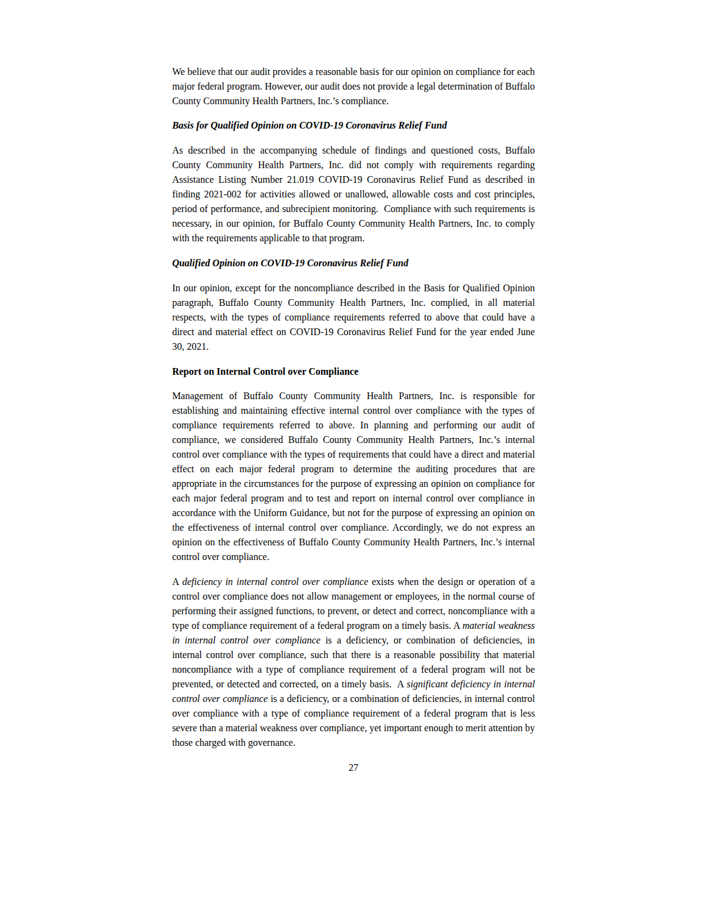We believe that our audit provides a reasonable basis for our opinion on compliance for each major federal program. However, our audit does not provide a legal determination of Buffalo County Community Health Partners, Inc.’s compliance.
Basis for Qualified Opinion on COVID-19 Coronavirus Relief Fund
As described in the accompanying schedule of findings and questioned costs, Buffalo County Community Health Partners, Inc. did not comply with requirements regarding Assistance Listing Number 21.019 COVID-19 Coronavirus Relief Fund as described in finding 2021-002 for activities allowed or unallowed, allowable costs and cost principles, period of performance, and subrecipient monitoring. Compliance with such requirements is necessary, in our opinion, for Buffalo County Community Health Partners, Inc. to comply with the requirements applicable to that program.
Qualified Opinion on COVID-19 Coronavirus Relief Fund
In our opinion, except for the noncompliance described in the Basis for Qualified Opinion paragraph, Buffalo County Community Health Partners, Inc. complied, in all material respects, with the types of compliance requirements referred to above that could have a direct and material effect on COVID-19 Coronavirus Relief Fund for the year ended June 30, 2021.
Report on Internal Control over Compliance
Management of Buffalo County Community Health Partners, Inc. is responsible for establishing and maintaining effective internal control over compliance with the types of compliance requirements referred to above. In planning and performing our audit of compliance, we considered Buffalo County Community Health Partners, Inc.’s internal control over compliance with the types of requirements that could have a direct and material effect on each major federal program to determine the auditing procedures that are appropriate in the circumstances for the purpose of expressing an opinion on compliance for each major federal program and to test and report on internal control over compliance in accordance with the Uniform Guidance, but not for the purpose of expressing an opinion on the effectiveness of internal control over compliance. Accordingly, we do not express an opinion on the effectiveness of Buffalo County Community Health Partners, Inc.’s internal control over compliance.
A deficiency in internal control over compliance exists when the design or operation of a control over compliance does not allow management or employees, in the normal course of performing their assigned functions, to prevent, or detect and correct, noncompliance with a type of compliance requirement of a federal program on a timely basis. A material weakness in internal control over compliance is a deficiency, or combination of deficiencies, in internal control over compliance, such that there is a reasonable possibility that material noncompliance with a type of compliance requirement of a federal program will not be prevented, or detected and corrected, on a timely basis. A significant deficiency in internal control over compliance is a deficiency, or a combination of deficiencies, in internal control over compliance with a type of compliance requirement of a federal program that is less severe than a material weakness over compliance, yet important enough to merit attention by those charged with governance.
27